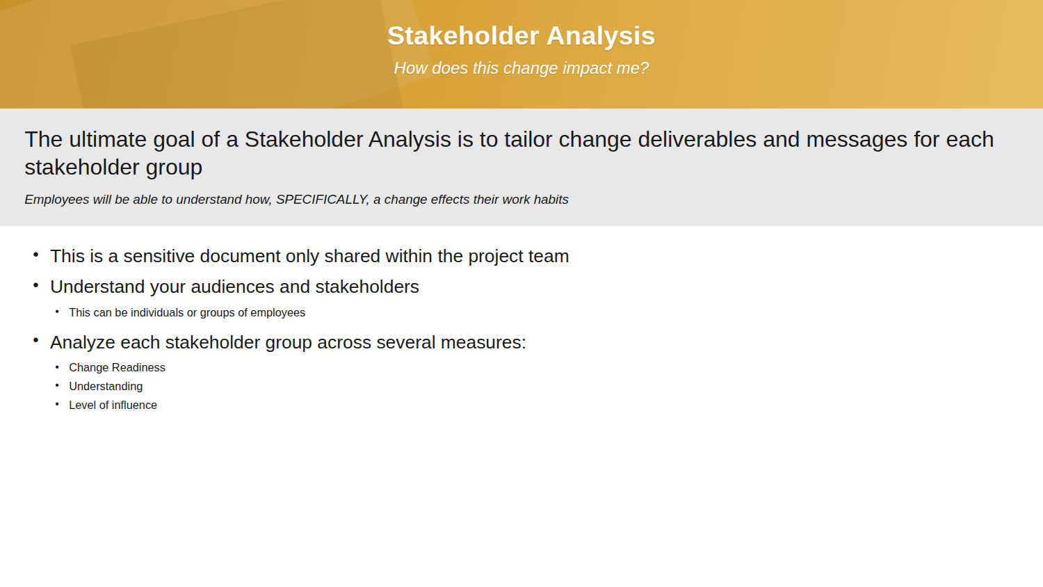Stakeholder Analysis
How does this change impact me?
The ultimate goal of a Stakeholder Analysis is to tailor change deliverables and messages for each stakeholder group
Employees will be able to understand how, SPECIFICALLY, a change effects their work habits
This is a sensitive document only shared within the project team
Understand your audiences and stakeholders
This can be individuals or groups of employees
Analyze each stakeholder group across several measures:
Change Readiness
Understanding
Level of influence